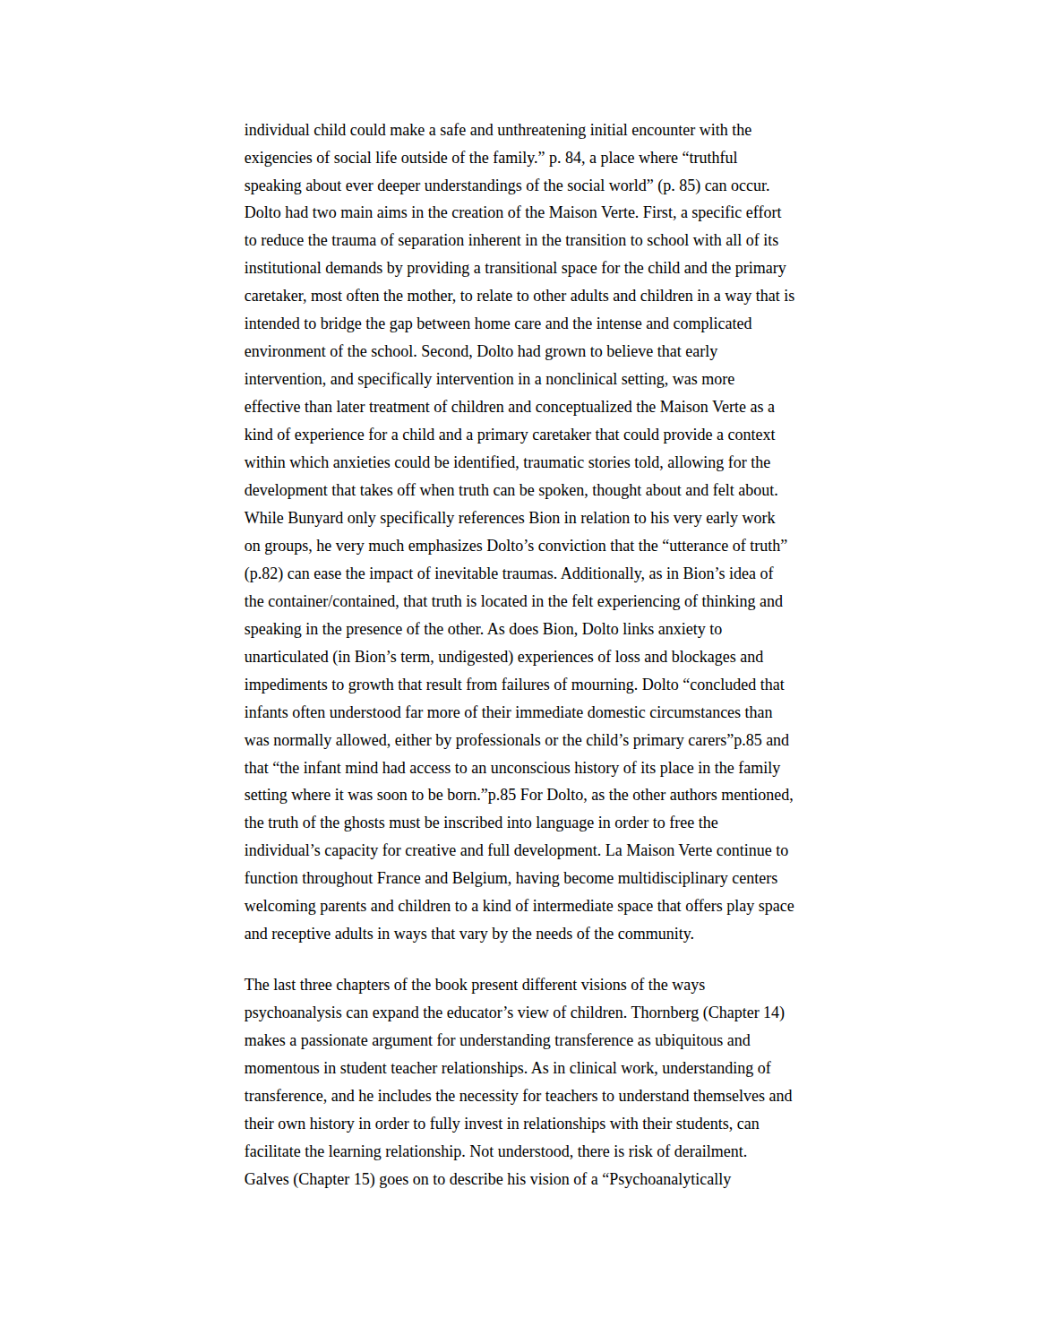individual child could make a safe and unthreatening initial encounter with the exigencies of social life outside of the family.” p. 84, a place where “truthful speaking about ever deeper understandings of the social world” (p. 85) can occur. Dolto had two main aims in the creation of the Maison Verte. First, a specific effort to reduce the trauma of separation inherent in the transition to school with all of its institutional demands by providing a transitional space for the child and the primary caretaker, most often the mother, to relate to other adults and children in a way that is intended to bridge the gap between home care and the intense and complicated environment of the school. Second, Dolto had grown to believe that early intervention, and specifically intervention in a nonclinical setting, was more effective than later treatment of children and conceptualized the Maison Verte as a kind of experience for a child and a primary caretaker that could provide a context within which anxieties could be identified, traumatic stories told, allowing for the development that takes off when truth can be spoken, thought about and felt about. While Bunyard only specifically references Bion in relation to his very early work on groups, he very much emphasizes Dolto’s conviction that the “utterance of truth” (p.82) can ease the impact of inevitable traumas. Additionally, as in Bion’s idea of the container/contained, that truth is located in the felt experiencing of thinking and speaking in the presence of the other. As does Bion, Dolto links anxiety to unarticulated (in Bion’s term, undigested) experiences of loss and blockages and impediments to growth that result from failures of mourning. Dolto “concluded that infants often understood far more of their immediate domestic circumstances than was normally allowed, either by professionals or the child’s primary carers”p.85 and that “the infant mind had access to an unconscious history of its place in the family setting where it was soon to be born.”p.85 For Dolto, as the other authors mentioned, the truth of the ghosts must be inscribed into language in order to free the individual’s capacity for creative and full development. La Maison Verte continue to function throughout France and Belgium, having become multidisciplinary centers welcoming parents and children to a kind of intermediate space that offers play space and receptive adults in ways that vary by the needs of the community.
The last three chapters of the book present different visions of the ways psychoanalysis can expand the educator’s view of children. Thornberg (Chapter 14) makes a passionate argument for understanding transference as ubiquitous and momentous in student teacher relationships. As in clinical work, understanding of transference, and he includes the necessity for teachers to understand themselves and their own history in order to fully invest in relationships with their students, can facilitate the learning relationship. Not understood, there is risk of derailment. Galves (Chapter 15) goes on to describe his vision of a “Psychoanalytically